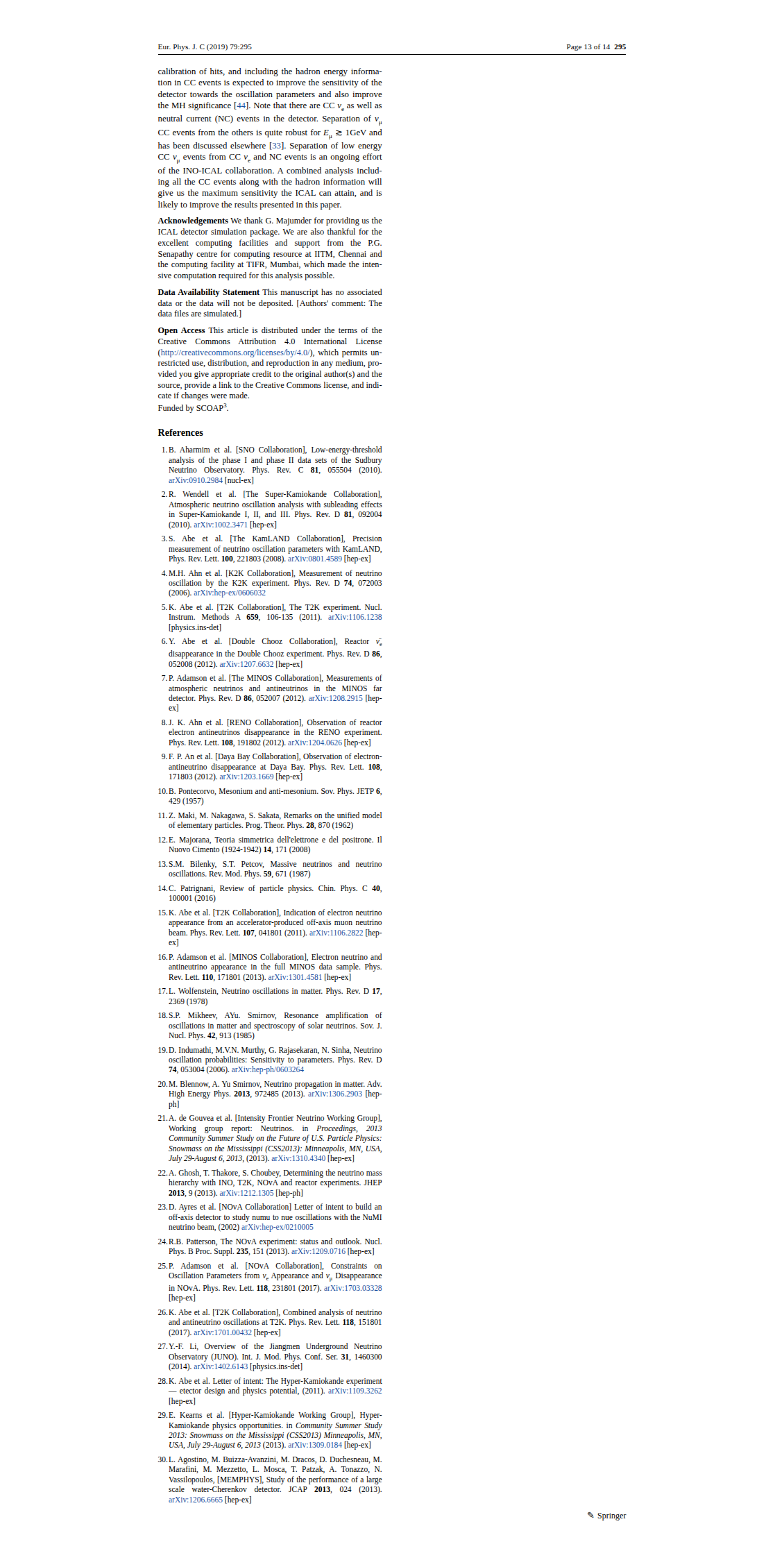Eur. Phys. J. C (2019) 79:295
Page 13 of 14 295
calibration of hits, and including the hadron energy information in CC events is expected to improve the sensitivity of the detector towards the oscillation parameters and also improve the MH significance [44]. Note that there are CC νe as well as neutral current (NC) events in the detector. Separation of νμ CC events from the others is quite robust for Eμ ≳ 1GeV and has been discussed elsewhere [33]. Separation of low energy CC νμ events from CC νe and NC events is an ongoing effort of the INO-ICAL collaboration. A combined analysis including all the CC events along with the hadron information will give us the maximum sensitivity the ICAL can attain, and is likely to improve the results presented in this paper.
Acknowledgements We thank G. Majumder for providing us the ICAL detector simulation package. We are also thankful for the excellent computing facilities and support from the P.G. Senapathy centre for computing resource at IITM, Chennai and the computing facility at TIFR, Mumbai, which made the intensive computation required for this analysis possible.
Data Availability Statement This manuscript has no associated data or the data will not be deposited. [Authors' comment: The data files are simulated.]
Open Access This article is distributed under the terms of the Creative Commons Attribution 4.0 International License (http://creativecommons.org/licenses/by/4.0/), which permits unrestricted use, distribution, and reproduction in any medium, provided you give appropriate credit to the original author(s) and the source, provide a link to the Creative Commons license, and indicate if changes were made.
Funded by SCOAP3.
References
B. Aharmim et al. [SNO Collaboration], Low-energy-threshold analysis of the phase I and phase II data sets of the Sudbury Neutrino Observatory. Phys. Rev. C 81, 055504 (2010). arXiv:0910.2984 [nucl-ex]
R. Wendell et al. [The Super-Kamiokande Collaboration], Atmospheric neutrino oscillation analysis with subleading effects in Super-Kamiokande I, II, and III. Phys. Rev. D 81, 092004 (2010). arXiv:1002.3471 [hep-ex]
S. Abe et al. [The KamLAND Collaboration], Precision measurement of neutrino oscillation parameters with KamLAND, Phys. Rev. Lett. 100, 221803 (2008). arXiv:0801.4589 [hep-ex]
M.H. Ahn et al. [K2K Collaboration], Measurement of neutrino oscillation by the K2K experiment. Phys. Rev. D 74, 072003 (2006). arXiv:hep-ex/0606032
K. Abe et al. [T2K Collaboration], The T2K experiment. Nucl. Instrum. Methods A 659, 106-135 (2011). arXiv:1106.1238 [physics.ins-det]
Y. Abe et al. [Double Chooz Collaboration], Reactor ν̄e disappearance in the Double Chooz experiment. Phys. Rev. D 86, 052008 (2012). arXiv:1207.6632 [hep-ex]
P. Adamson et al. [The MINOS Collaboration], Measurements of atmospheric neutrinos and antineutrinos in the MINOS far detector. Phys. Rev. D 86, 052007 (2012). arXiv:1208.2915 [hep-ex]
J. K. Ahn et al. [RENO Collaboration], Observation of reactor electron antineutrinos disappearance in the RENO experiment. Phys. Rev. Lett. 108, 191802 (2012). arXiv:1204.0626 [hep-ex]
F. P. An et al. [Daya Bay Collaboration], Observation of electron-antineutrino disappearance at Daya Bay. Phys. Rev. Lett. 108, 171803 (2012). arXiv:1203.1669 [hep-ex]
B. Pontecorvo, Mesonium and anti-mesonium. Sov. Phys. JETP 6, 429 (1957)
Z. Maki, M. Nakagawa, S. Sakata, Remarks on the unified model of elementary particles. Prog. Theor. Phys. 28, 870 (1962)
E. Majorana, Teoria simmetrica dell'elettrone e del positrone. Il Nuovo Cimento (1924-1942) 14, 171 (2008)
S.M. Bilenky, S.T. Petcov, Massive neutrinos and neutrino oscillations. Rev. Mod. Phys. 59, 671 (1987)
C. Patrignani, Review of particle physics. Chin. Phys. C 40, 100001 (2016)
K. Abe et al. [T2K Collaboration], Indication of electron neutrino appearance from an accelerator-produced off-axis muon neutrino beam. Phys. Rev. Lett. 107, 041801 (2011). arXiv:1106.2822 [hep-ex]
P. Adamson et al. [MINOS Collaboration], Electron neutrino and antineutrino appearance in the full MINOS data sample. Phys. Rev. Lett. 110, 171801 (2013). arXiv:1301.4581 [hep-ex]
L. Wolfenstein, Neutrino oscillations in matter. Phys. Rev. D 17, 2369 (1978)
S.P. Mikheev, AYu. Smirnov, Resonance amplification of oscillations in matter and spectroscopy of solar neutrinos. Sov. J. Nucl. Phys. 42, 913 (1985)
D. Indumathi, M.V.N. Murthy, G. Rajasekaran, N. Sinha, Neutrino oscillation probabilities: Sensitivity to parameters. Phys. Rev. D 74, 053004 (2006). arXiv:hep-ph/0603264
M. Blennow, A. Yu Smirnov, Neutrino propagation in matter. Adv. High Energy Phys. 2013, 972485 (2013). arXiv:1306.2903 [hep-ph]
A. de Gouvea et al. [Intensity Frontier Neutrino Working Group], Working group report: Neutrinos. in Proceedings, 2013 Community Summer Study on the Future of U.S. Particle Physics: Snowmass on the Mississippi (CSS2013): Minneapolis, MN, USA, July 29-August 6, 2013, (2013). arXiv:1310.4340 [hep-ex]
A. Ghosh, T. Thakore, S. Choubey, Determining the neutrino mass hierarchy with INO, T2K, NOvA and reactor experiments. JHEP 2013, 9 (2013). arXiv:1212.1305 [hep-ph]
D. Ayres et al. [NOvA Collaboration] Letter of intent to build an off-axis detector to study numu to nue oscillations with the NuMI neutrino beam, (2002) arXiv:hep-ex/0210005
R.B. Patterson, The NOvA experiment: status and outlook. Nucl. Phys. B Proc. Suppl. 235, 151 (2013). arXiv:1209.0716 [hep-ex]
P. Adamson et al. [NOvA Collaboration], Constraints on Oscillation Parameters from νe Appearance and νμ Disappearance in NOvA. Phys. Rev. Lett. 118, 231801 (2017). arXiv:1703.03328 [hep-ex]
K. Abe et al. [T2K Collaboration], Combined analysis of neutrino and antineutrino oscillations at T2K. Phys. Rev. Lett. 118, 151801 (2017). arXiv:1701.00432 [hep-ex]
Y.-F. Li, Overview of the Jiangmen Underground Neutrino Observatory (JUNO). Int. J. Mod. Phys. Conf. Ser. 31, 1460300 (2014). arXiv:1402.6143 [physics.ins-det]
K. Abe et al. Letter of intent: The Hyper-Kamiokande experiment— etector design and physics potential, (2011). arXiv:1109.3262 [hep-ex]
E. Kearns et al. [Hyper-Kamiokande Working Group], Hyper-Kamiokande physics opportunities. in Community Summer Study 2013: Snowmass on the Mississippi (CSS2013) Minneapolis, MN, USA, July 29-August 6, 2013 (2013). arXiv:1309.0184 [hep-ex]
L. Agostino, M. Buizza-Avanzini, M. Dracos, D. Duchesneau, M. Marafini, M. Mezzetto, L. Mosca, T. Patzak, A. Tonazzo, N. Vassilopoulos, [MEMPHYS], Study of the performance of a large scale water-Cherenkov detector. JCAP 2013, 024 (2013). arXiv:1206.6665 [hep-ex]
✎ Springer